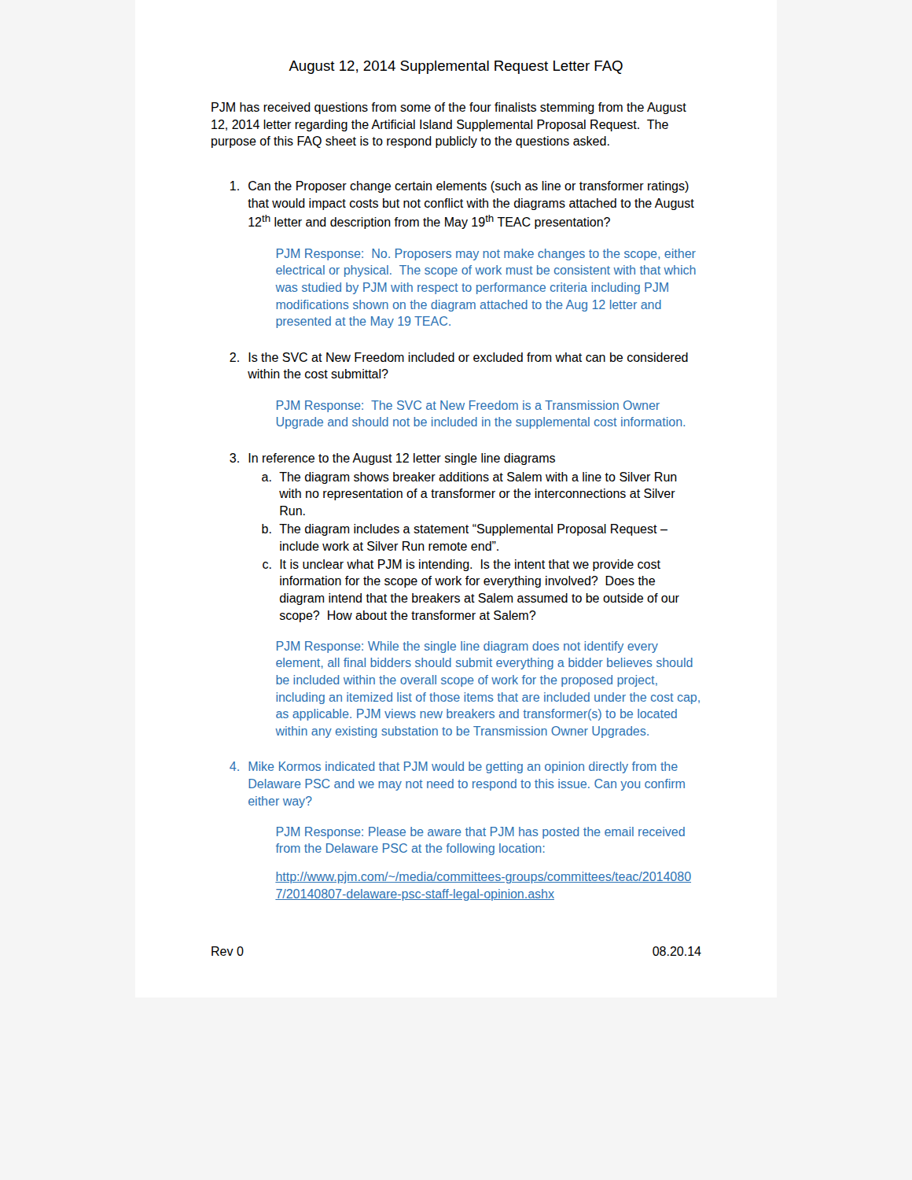August 12, 2014 Supplemental Request Letter FAQ
PJM has received questions from some of the four finalists stemming from the August 12, 2014 letter regarding the Artificial Island Supplemental Proposal Request. The purpose of this FAQ sheet is to respond publicly to the questions asked.
Can the Proposer change certain elements (such as line or transformer ratings) that would impact costs but not conflict with the diagrams attached to the August 12th letter and description from the May 19th TEAC presentation?
PJM Response: No. Proposers may not make changes to the scope, either electrical or physical. The scope of work must be consistent with that which was studied by PJM with respect to performance criteria including PJM modifications shown on the diagram attached to the Aug 12 letter and presented at the May 19 TEAC.
Is the SVC at New Freedom included or excluded from what can be considered within the cost submittal?
PJM Response: The SVC at New Freedom is a Transmission Owner Upgrade and should not be included in the supplemental cost information.
In reference to the August 12 letter single line diagrams
The diagram shows breaker additions at Salem with a line to Silver Run with no representation of a transformer or the interconnections at Silver Run.
The diagram includes a statement “Supplemental Proposal Request –include work at Silver Run remote end”.
It is unclear what PJM is intending. Is the intent that we provide cost information for the scope of work for everything involved? Does the diagram intend that the breakers at Salem assumed to be outside of our scope? How about the transformer at Salem?
PJM Response: While the single line diagram does not identify every element, all final bidders should submit everything a bidder believes should be included within the overall scope of work for the proposed project, including an itemized list of those items that are included under the cost cap, as applicable. PJM views new breakers and transformer(s) to be located within any existing substation to be Transmission Owner Upgrades.
Mike Kormos indicated that PJM would be getting an opinion directly from the Delaware PSC and we may not need to respond to this issue. Can you confirm either way?
PJM Response: Please be aware that PJM has posted the email received from the Delaware PSC at the following location:
http://www.pjm.com/~/media/committees-groups/committees/teac/20140807/20140807-delaware-psc-staff-legal-opinion.ashx
Rev 0 08.20.14